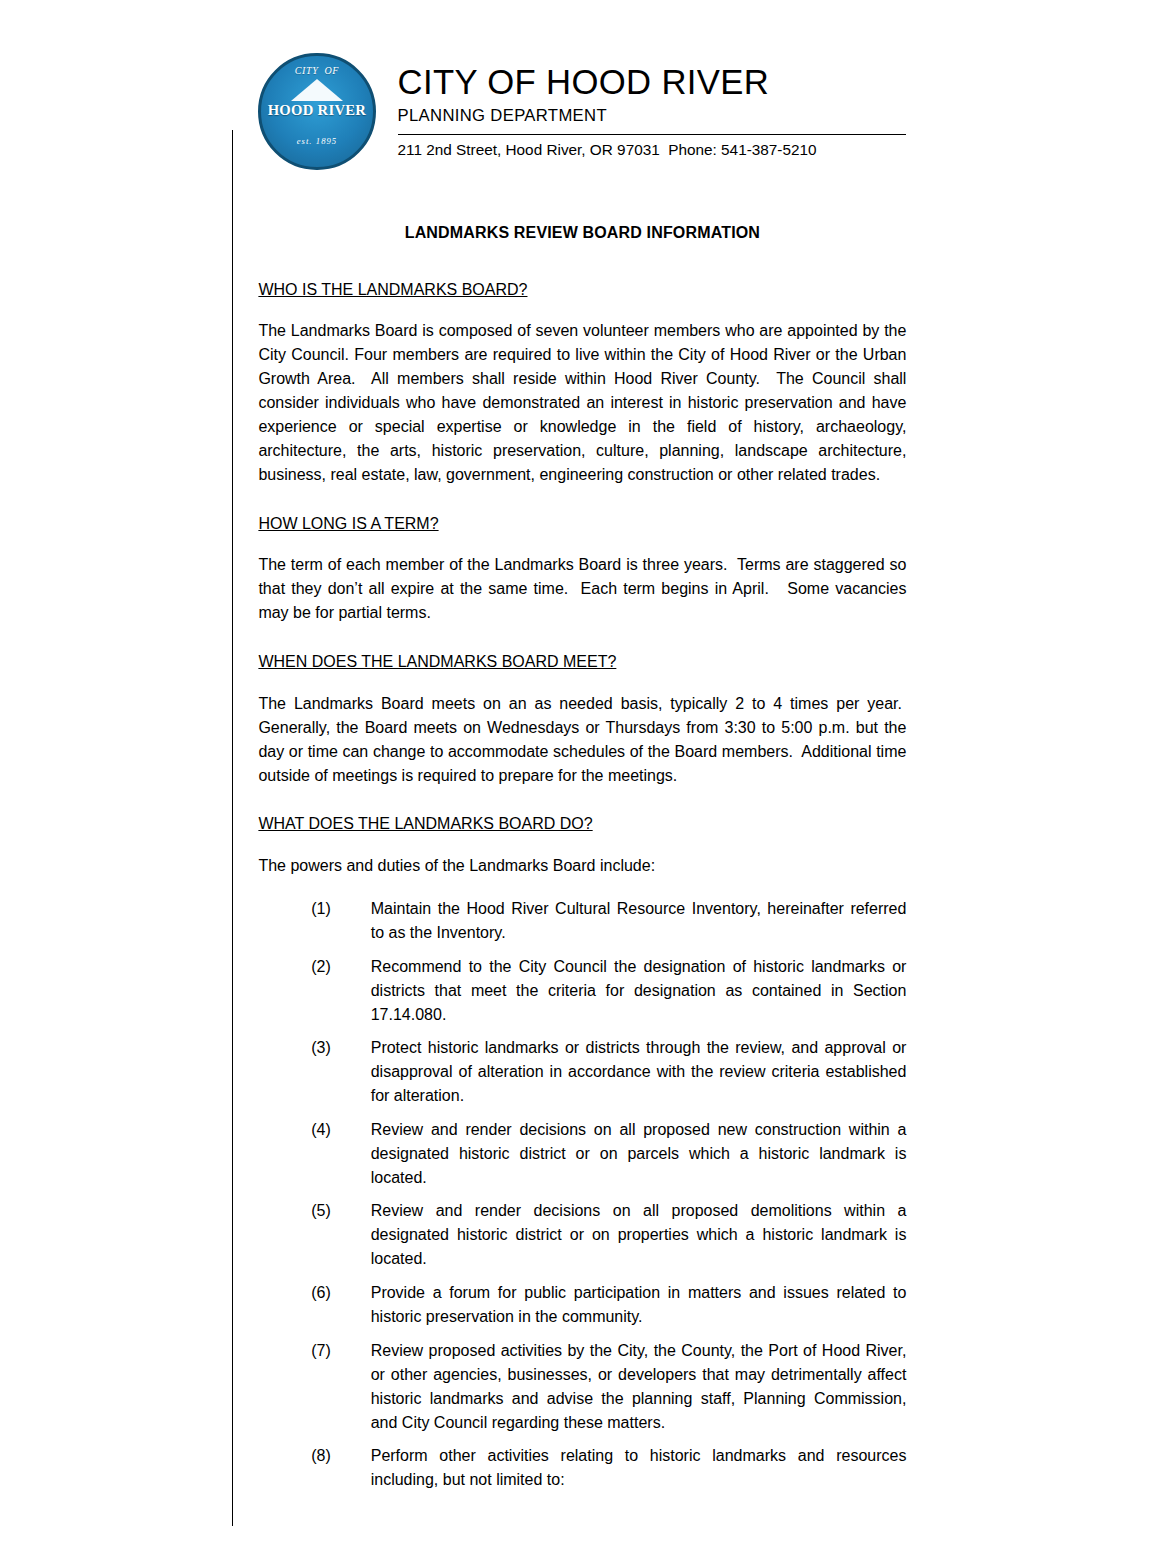CITY OF
HOOD RIVER
est. 1895
CITY OF HOOD RIVER
PLANNING DEPARTMENT
211 2nd Street, Hood River, OR 97031 Phone: 541-387-5210
LANDMARKS REVIEW BOARD INFORMATION
WHO IS THE LANDMARKS BOARD?
The Landmarks Board is composed of seven volunteer members who are appointed by the City Council. Four members are required to live within the City of Hood River or the Urban Growth Area. All members shall reside within Hood River County. The Council shall consider individuals who have demonstrated an interest in historic preservation and have experience or special expertise or knowledge in the field of history, archaeology, architecture, the arts, historic preservation, culture, planning, landscape architecture, business, real estate, law, government, engineering construction or other related trades.
HOW LONG IS A TERM?
The term of each member of the Landmarks Board is three years. Terms are staggered so that they don’t all expire at the same time. Each term begins in April. Some vacancies may be for partial terms.
WHEN DOES THE LANDMARKS BOARD MEET?
The Landmarks Board meets on an as needed basis, typically 2 to 4 times per year. Generally, the Board meets on Wednesdays or Thursdays from 3:30 to 5:00 p.m. but the day or time can change to accommodate schedules of the Board members. Additional time outside of meetings is required to prepare for the meetings.
WHAT DOES THE LANDMARKS BOARD DO?
The powers and duties of the Landmarks Board include:
(1) Maintain the Hood River Cultural Resource Inventory, hereinafter referred to as the Inventory.
(2) Recommend to the City Council the designation of historic landmarks or districts that meet the criteria for designation as contained in Section 17.14.080.
(3) Protect historic landmarks or districts through the review, and approval or disapproval of alteration in accordance with the review criteria established for alteration.
(4) Review and render decisions on all proposed new construction within a designated historic district or on parcels which a historic landmark is located.
(5) Review and render decisions on all proposed demolitions within a designated historic district or on properties which a historic landmark is located.
(6) Provide a forum for public participation in matters and issues related to historic preservation in the community.
(7) Review proposed activities by the City, the County, the Port of Hood River, or other agencies, businesses, or developers that may detrimentally affect historic landmarks and advise the planning staff, Planning Commission, and City Council regarding these matters.
(8) Perform other activities relating to historic landmarks and resources including, but not limited to: